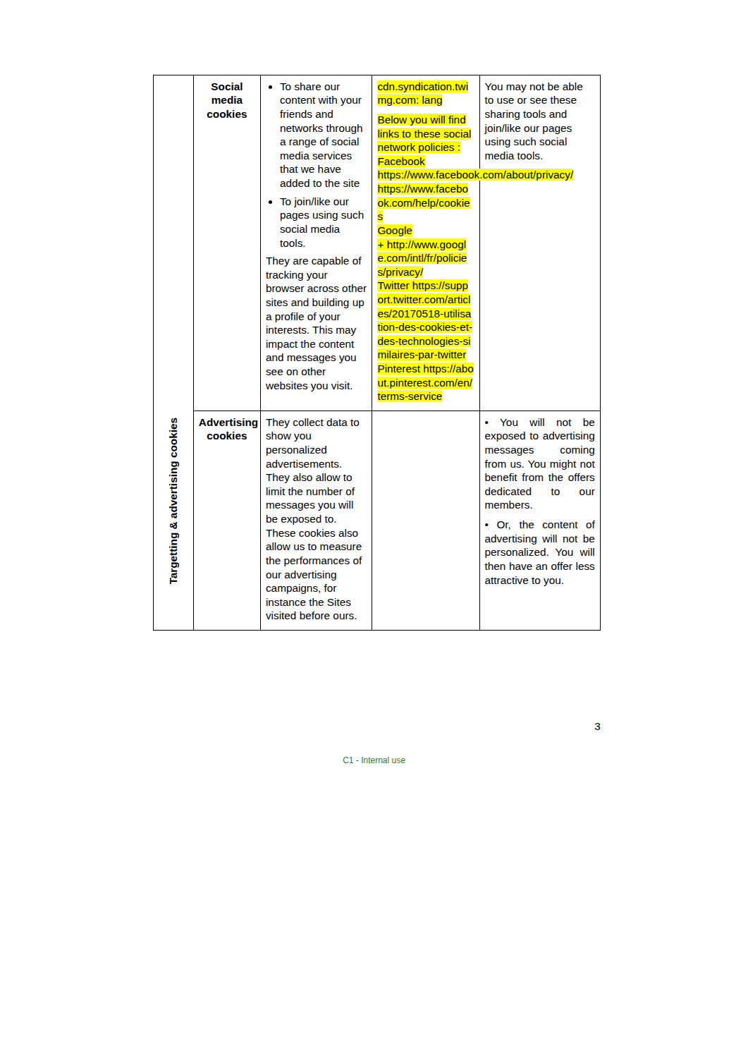| | Social media cookies | To share our content with your friends and networks through a range of social media services that we have added to the site To join/like our pages using such social media tools. They are capable of tracking your browser across other sites and building up a profile of your interests. This may impact the content and messages you see on other websites you visit. | cdn.syndication.twimg.com: lang Below you will find links to these social network policies : Facebook https://www.facebook.com/about/privacy/ https://www.facebook.com/help/cookies Google + http://www.google.com/intl/fr/policies/privacy/ Twitter https://support.twitter.com/articles/20170518-utilisation-des-cookies-et-des-technologies-similaires-par-twitter Pinterest https://about.pinterest.com/en/terms-service | You may not be able to use or see these sharing tools and join/like our pages using such social media tools. |
| Targetting & advertising cookies | Advertising cookies | They collect data to show you personalized advertisements. They also allow to limit the number of messages you will be exposed to. These cookies also allow us to measure the performances of our advertising campaigns, for instance the Sites visited before ours. | | • You will not be exposed to advertising messages coming from us. You might not benefit from the offers dedicated to our members. • Or, the content of advertising will not be personalized. You will then have an offer less attractive to you. |
3
C1 - Internal use